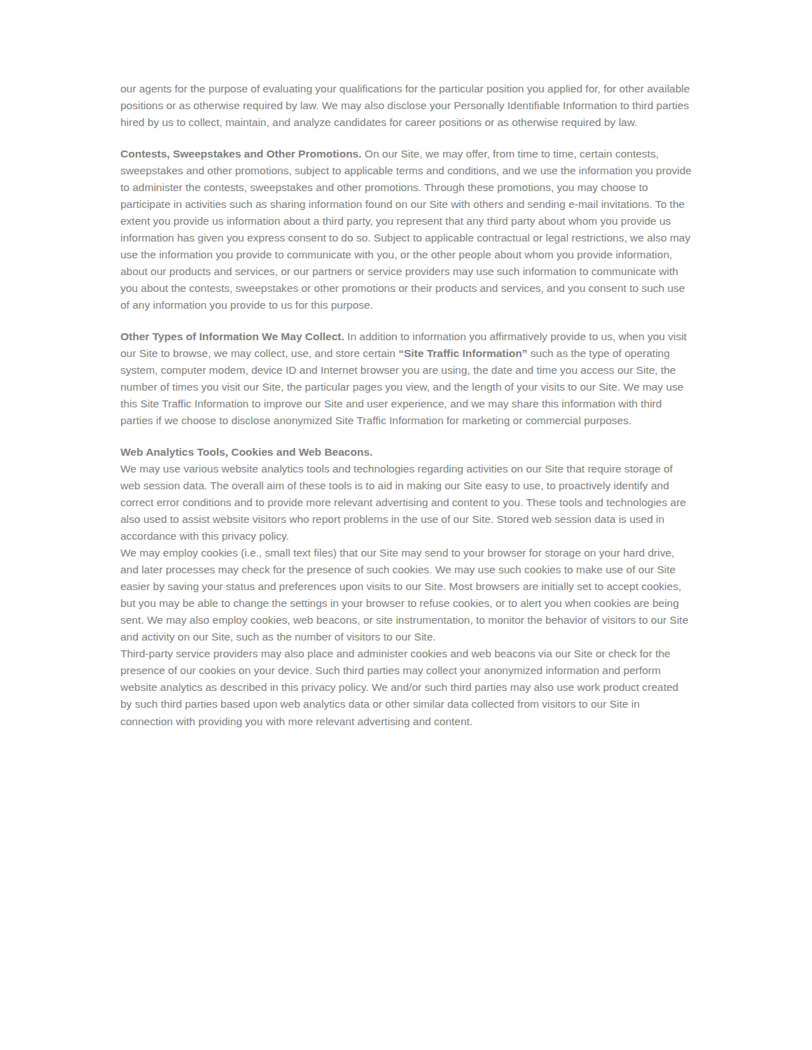our agents for the purpose of evaluating your qualifications for the particular position you applied for, for other available positions or as otherwise required by law. We may also disclose your Personally Identifiable Information to third parties hired by us to collect, maintain, and analyze candidates for career positions or as otherwise required by law.
Contests, Sweepstakes and Other Promotions. On our Site, we may offer, from time to time, certain contests, sweepstakes and other promotions, subject to applicable terms and conditions, and we use the information you provide to administer the contests, sweepstakes and other promotions. Through these promotions, you may choose to participate in activities such as sharing information found on our Site with others and sending e-mail invitations. To the extent you provide us information about a third party, you represent that any third party about whom you provide us information has given you express consent to do so. Subject to applicable contractual or legal restrictions, we also may use the information you provide to communicate with you, or the other people about whom you provide information, about our products and services, or our partners or service providers may use such information to communicate with you about the contests, sweepstakes or other promotions or their products and services, and you consent to such use of any information you provide to us for this purpose.
Other Types of Information We May Collect. In addition to information you affirmatively provide to us, when you visit our Site to browse, we may collect, use, and store certain “Site Traffic Information” such as the type of operating system, computer modem, device ID and Internet browser you are using, the date and time you access our Site, the number of times you visit our Site, the particular pages you view, and the length of your visits to our Site. We may use this Site Traffic Information to improve our Site and user experience, and we may share this information with third parties if we choose to disclose anonymized Site Traffic Information for marketing or commercial purposes.
Web Analytics Tools, Cookies and Web Beacons.
We may use various website analytics tools and technologies regarding activities on our Site that require storage of web session data. The overall aim of these tools is to aid in making our Site easy to use, to proactively identify and correct error conditions and to provide more relevant advertising and content to you. These tools and technologies are also used to assist website visitors who report problems in the use of our Site. Stored web session data is used in accordance with this privacy policy.
We may employ cookies (i.e., small text files) that our Site may send to your browser for storage on your hard drive, and later processes may check for the presence of such cookies. We may use such cookies to make use of our Site easier by saving your status and preferences upon visits to our Site. Most browsers are initially set to accept cookies, but you may be able to change the settings in your browser to refuse cookies, or to alert you when cookies are being sent. We may also employ cookies, web beacons, or site instrumentation, to monitor the behavior of visitors to our Site and activity on our Site, such as the number of visitors to our Site.
Third-party service providers may also place and administer cookies and web beacons via our Site or check for the presence of our cookies on your device. Such third parties may collect your anonymized information and perform website analytics as described in this privacy policy. We and/or such third parties may also use work product created by such third parties based upon web analytics data or other similar data collected from visitors to our Site in connection with providing you with more relevant advertising and content.